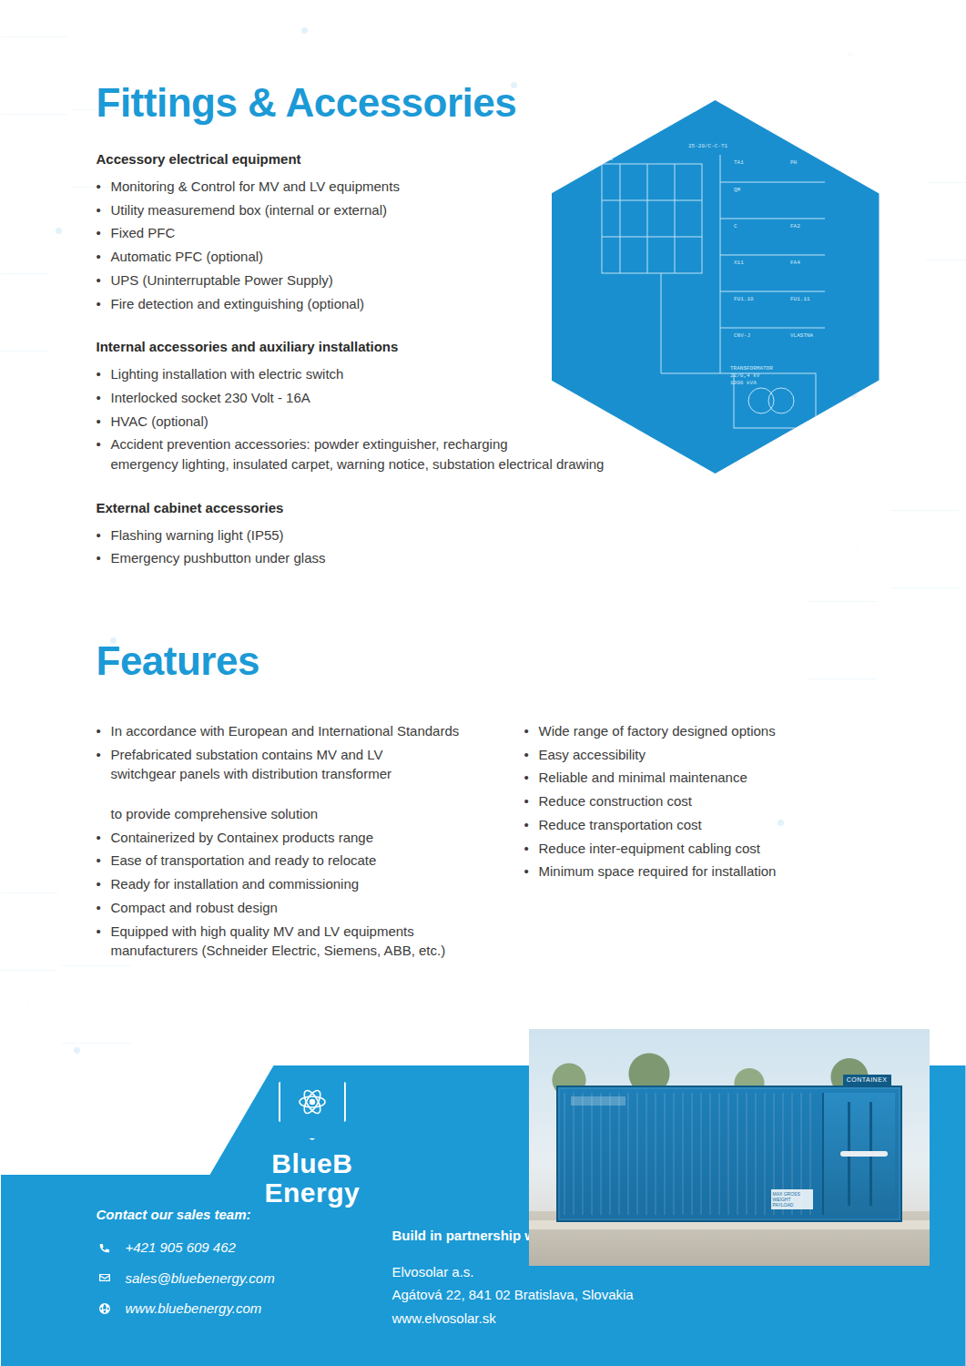25-20/C-C-T1 T1 TA1 PH QM C FA2 X11 FA4 FU1.10 FU1.11 CNV-J VLASTNA TRANSFORMATOR 22/0,4 kV 1000 kVA
Fittings & Accessories
Accessory electrical equipment
Monitoring & Control for MV and LV equipments
Utility measuremend box (internal or external)
Fixed PFC
Automatic PFC (optional)
UPS (Uninterruptable Power Supply)
Fire detection and extinguishing (optional)
Internal accessories and auxiliary installations
Lighting installation with electric switch
Interlocked socket 230 Volt - 16A
HVAC (optional)
Accident prevention accessories: powder extinguisher, recharging
emergency lighting, insulated carpet, warning notice, substation electrical drawing
External cabinet accessories
Flashing warning light (IP55)
Emergency pushbutton under glass
Features
In accordance with European and International Standards
Prefabricated substation contains MV and LV
switchgear panels with distribution transformer
to provide comprehensive solution
Containerized by Containex products range
Ease of transportation and ready to relocate
Ready for installation and commissioning
Compact and robust design
Equipped with high quality MV and LV equipments
manufacturers (Schneider Electric, Siemens, ABB, etc.)
Wide range of factory designed options
Easy accessibility
Reliable and minimal maintenance
Reduce construction cost
Reduce transportation cost
Reduce inter-equipment cabling cost
Minimum space required for installation
BlueB
Energy
Contact our sales team:
+421 905 609 462
sales@bluebenergy.com
www.bluebenergy.com
Build in partnership with:
Elvosolar a.s.
Agátová 22, 841 02 Bratislava, Slovakia
www.elvosolar.sk
CONTAINEX MAX GROSS
WEIGHT
PAYLOAD